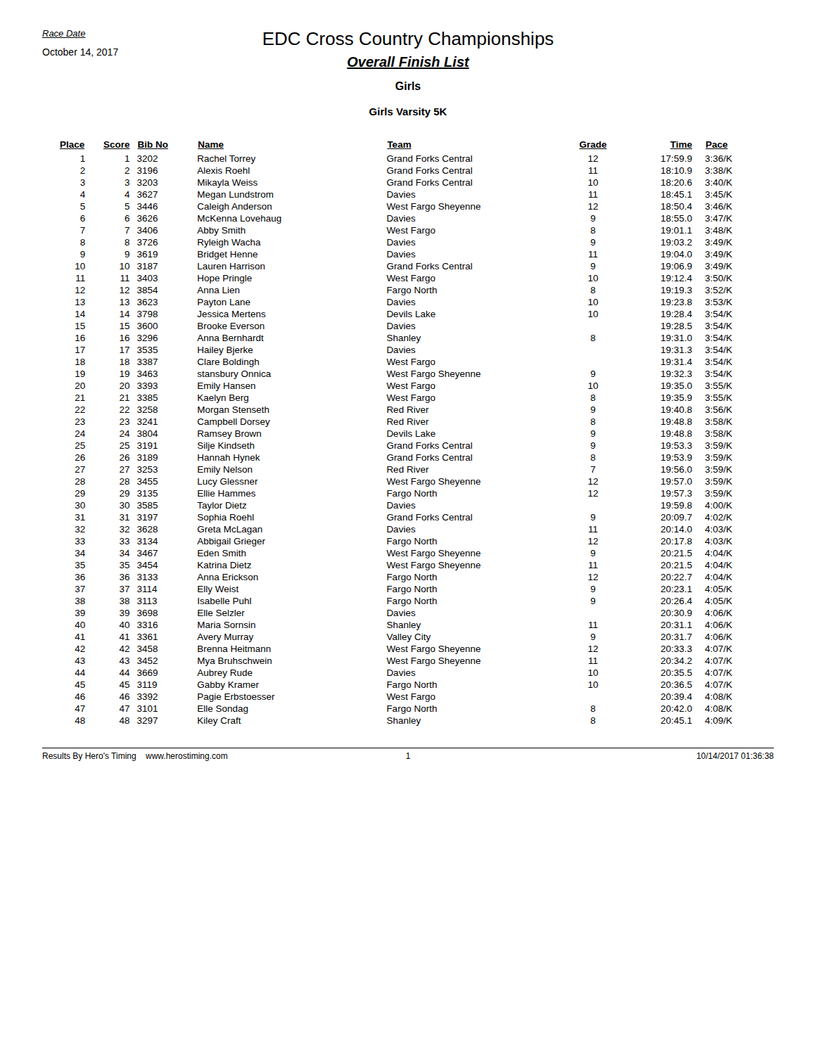Race Date
October 14, 2017
EDC Cross Country Championships
Overall Finish List
Girls
Girls Varsity 5K
| Place | Score | Bib No | Name | Team | Grade | Time | Pace |
| --- | --- | --- | --- | --- | --- | --- | --- |
| 1 | 1 | 3202 | Rachel Torrey | Grand Forks Central | 12 | 17:59.9 | 3:36/K |
| 2 | 2 | 3196 | Alexis Roehl | Grand Forks Central | 11 | 18:10.9 | 3:38/K |
| 3 | 3 | 3203 | Mikayla Weiss | Grand Forks Central | 10 | 18:20.6 | 3:40/K |
| 4 | 4 | 3627 | Megan Lundstrom | Davies | 11 | 18:45.1 | 3:45/K |
| 5 | 5 | 3446 | Caleigh Anderson | West Fargo Sheyenne | 12 | 18:50.4 | 3:46/K |
| 6 | 6 | 3626 | McKenna Lovehaug | Davies | 9 | 18:55.0 | 3:47/K |
| 7 | 7 | 3406 | Abby Smith | West Fargo | 8 | 19:01.1 | 3:48/K |
| 8 | 8 | 3726 | Ryleigh Wacha | Davies | 9 | 19:03.2 | 3:49/K |
| 9 | 9 | 3619 | Bridget Henne | Davies | 11 | 19:04.0 | 3:49/K |
| 10 | 10 | 3187 | Lauren Harrison | Grand Forks Central | 9 | 19:06.9 | 3:49/K |
| 11 | 11 | 3403 | Hope Pringle | West Fargo | 10 | 19:12.4 | 3:50/K |
| 12 | 12 | 3854 | Anna Lien | Fargo North | 8 | 19:19.3 | 3:52/K |
| 13 | 13 | 3623 | Payton Lane | Davies | 10 | 19:23.8 | 3:53/K |
| 14 | 14 | 3798 | Jessica Mertens | Devils Lake | 10 | 19:28.4 | 3:54/K |
| 15 | 15 | 3600 | Brooke Everson | Davies | | 19:28.5 | 3:54/K |
| 16 | 16 | 3296 | Anna Bernhardt | Shanley | 8 | 19:31.0 | 3:54/K |
| 17 | 17 | 3535 | Hailey Bjerke | Davies | | 19:31.3 | 3:54/K |
| 18 | 18 | 3387 | Clare Boldingh | West Fargo | | 19:31.4 | 3:54/K |
| 19 | 19 | 3463 | stansbury Onnica | West Fargo Sheyenne | 9 | 19:32.3 | 3:54/K |
| 20 | 20 | 3393 | Emily Hansen | West Fargo | 10 | 19:35.0 | 3:55/K |
| 21 | 21 | 3385 | Kaelyn Berg | West Fargo | 8 | 19:35.9 | 3:55/K |
| 22 | 22 | 3258 | Morgan Stenseth | Red River | 9 | 19:40.8 | 3:56/K |
| 23 | 23 | 3241 | Campbell Dorsey | Red River | 8 | 19:48.8 | 3:58/K |
| 24 | 24 | 3804 | Ramsey Brown | Devils Lake | 9 | 19:48.8 | 3:58/K |
| 25 | 25 | 3191 | Silje Kindseth | Grand Forks Central | 9 | 19:53.3 | 3:59/K |
| 26 | 26 | 3189 | Hannah Hynek | Grand Forks Central | 8 | 19:53.9 | 3:59/K |
| 27 | 27 | 3253 | Emily Nelson | Red River | 7 | 19:56.0 | 3:59/K |
| 28 | 28 | 3455 | Lucy Glessner | West Fargo Sheyenne | 12 | 19:57.0 | 3:59/K |
| 29 | 29 | 3135 | Ellie Hammes | Fargo North | 12 | 19:57.3 | 3:59/K |
| 30 | 30 | 3585 | Taylor Dietz | Davies | | 19:59.8 | 4:00/K |
| 31 | 31 | 3197 | Sophia Roehl | Grand Forks Central | 9 | 20:09.7 | 4:02/K |
| 32 | 32 | 3628 | Greta McLagan | Davies | 11 | 20:14.0 | 4:03/K |
| 33 | 33 | 3134 | Abbigail Grieger | Fargo North | 12 | 20:17.8 | 4:03/K |
| 34 | 34 | 3467 | Eden Smith | West Fargo Sheyenne | 9 | 20:21.5 | 4:04/K |
| 35 | 35 | 3454 | Katrina Dietz | West Fargo Sheyenne | 11 | 20:21.5 | 4:04/K |
| 36 | 36 | 3133 | Anna Erickson | Fargo North | 12 | 20:22.7 | 4:04/K |
| 37 | 37 | 3114 | Elly Weist | Fargo North | 9 | 20:23.1 | 4:05/K |
| 38 | 38 | 3113 | Isabelle Puhl | Fargo North | 9 | 20:26.4 | 4:05/K |
| 39 | 39 | 3698 | Elle Selzler | Davies | | 20:30.9 | 4:06/K |
| 40 | 40 | 3316 | Maria Sornsin | Shanley | 11 | 20:31.1 | 4:06/K |
| 41 | 41 | 3361 | Avery Murray | Valley City | 9 | 20:31.7 | 4:06/K |
| 42 | 42 | 3458 | Brenna Heitmann | West Fargo Sheyenne | 12 | 20:33.3 | 4:07/K |
| 43 | 43 | 3452 | Mya Bruhschwein | West Fargo Sheyenne | 11 | 20:34.2 | 4:07/K |
| 44 | 44 | 3669 | Aubrey Rude | Davies | 10 | 20:35.5 | 4:07/K |
| 45 | 45 | 3119 | Gabby Kramer | Fargo North | 10 | 20:36.5 | 4:07/K |
| 46 | 46 | 3392 | Pagie Erbstoesser | West Fargo | | 20:39.4 | 4:08/K |
| 47 | 47 | 3101 | Elle Sondag | Fargo North | 8 | 20:42.0 | 4:08/K |
| 48 | 48 | 3297 | Kiley Craft | Shanley | 8 | 20:45.1 | 4:09/K |
Results By Hero's Timing www.herostiming.com
1
10/14/2017 01:36:38